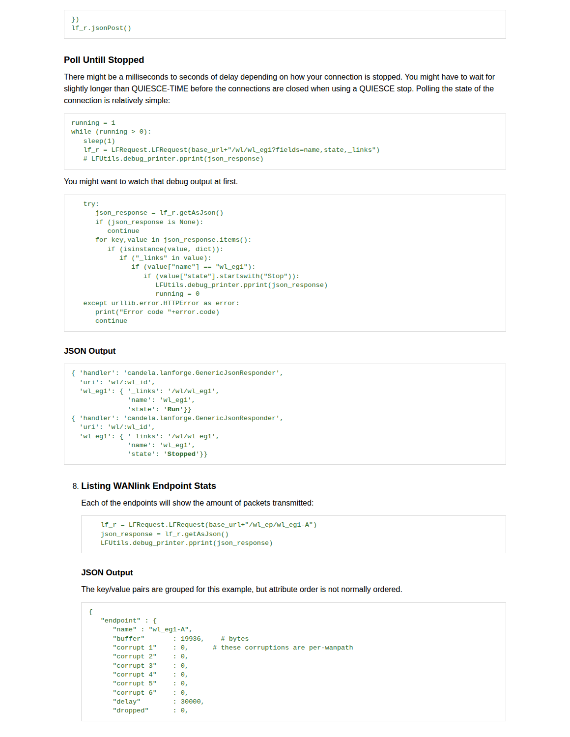})
lf_r.jsonPost()
Poll Untill Stopped
There might be a milliseconds to seconds of delay depending on how your connection is stopped. You might have to wait for slightly longer than QUIESCE-TIME before the connections are closed when using a QUIESCE stop. Polling the state of the connection is relatively simple:
running = 1
while (running > 0):
   sleep(1)
   lf_r = LFRequest.LFRequest(base_url+"/wl/wl_eg1?fields=name,state,_links")
   # LFUtils.debug_printer.pprint(json_response)
You might want to watch that debug output at first.
   try:
      json_response = lf_r.getAsJson()
      if (json_response is None):
         continue
      for key,value in json_response.items():
         if (isinstance(value, dict)):
            if ("_links" in value):
               if (value["name"] == "wl_eg1"):
                  if (value["state"].startswith("Stop")):
                     LFUtils.debug_printer.pprint(json_response)
                     running = 0
   except urllib.error.HTTPError as error:
      print("Error code "+error.code)
      continue
JSON Output
{ 'handler': 'candela.lanforge.GenericJsonResponder',
  'uri': 'wl/:wl_id',
  'wl_eg1': { '_links': '/wl/wl_eg1',
              'name': 'wl_eg1',
              'state': 'Run'}}
{ 'handler': 'candela.lanforge.GenericJsonResponder',
  'uri': 'wl/:wl_id',
  'wl_eg1': { '_links': '/wl/wl_eg1',
              'name': 'wl_eg1',
              'state': 'Stopped'}}
Listing WANlink Endpoint Stats
Each of the endpoints will show the amount of packets transmitted:
   lf_r = LFRequest.LFRequest(base_url+"/wl_ep/wl_eg1-A")
   json_response = lf_r.getAsJson()
   LFUtils.debug_printer.pprint(json_response)
JSON Output
The key/value pairs are grouped for this example, but attribute order is not normally ordered.
{
   "endpoint" : {
      "name" : "wl_eg1-A",
      "buffer"       : 19936,    # bytes
      "corrupt 1"    : 0,      # these corruptions are per-wanpath
      "corrupt 2"    : 0,
      "corrupt 3"    : 0,
      "corrupt 4"    : 0,
      "corrupt 5"    : 0,
      "corrupt 6"    : 0,
      "delay"        : 30000,
      "dropped"      : 0,